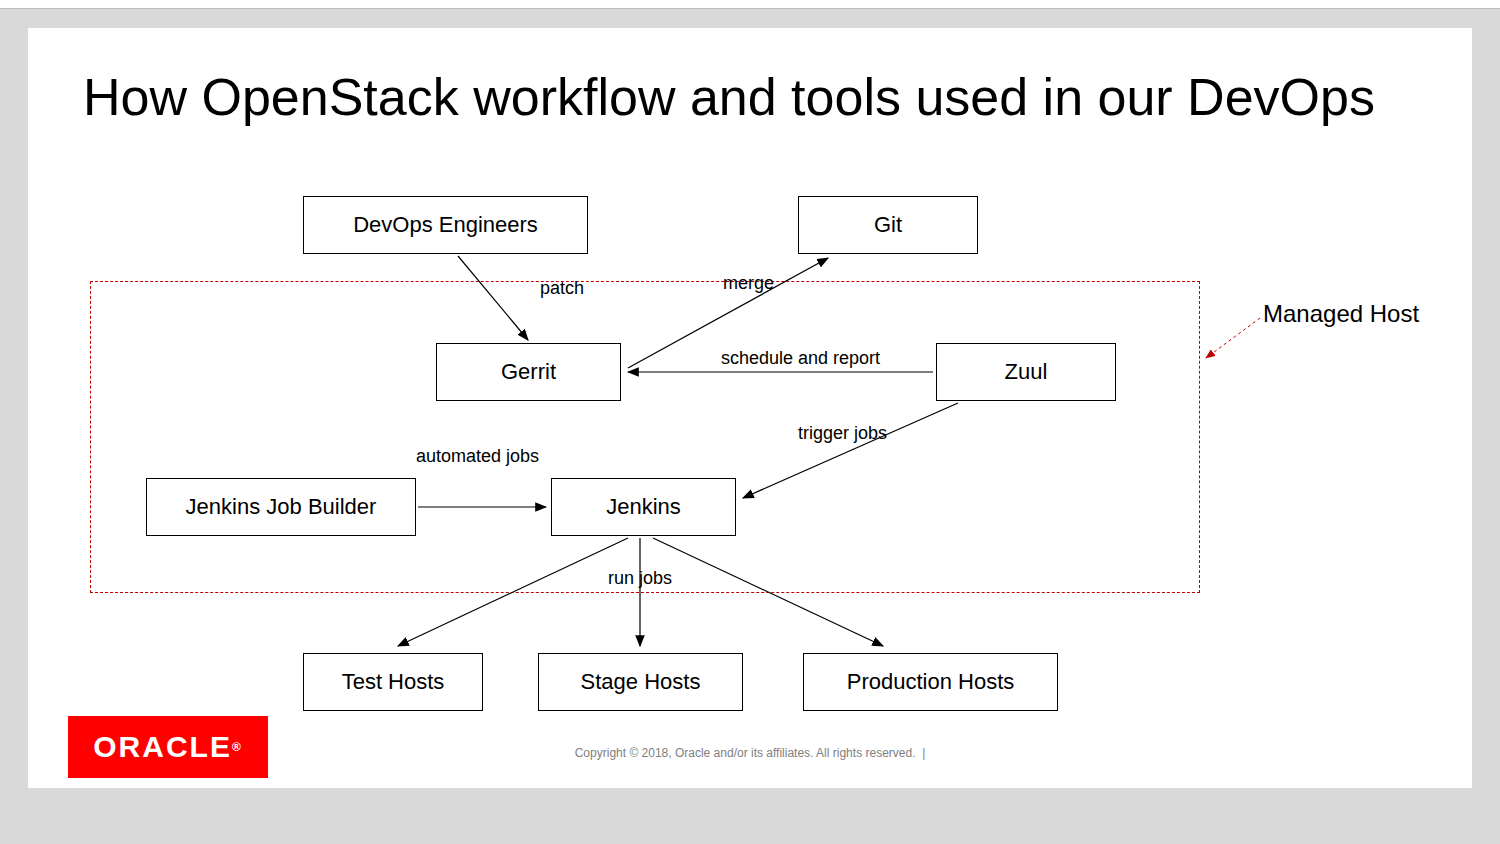How OpenStack workflow and tools used in our DevOps
Managed Host
DevOps Engineers
Git
Gerrit
Zuul
Jenkins Job Builder
Jenkins
Test Hosts
Stage Hosts
Production Hosts
patch
merge
schedule and report
trigger jobs
automated jobs
run jobs
ORACLE®
Copyright © 2018, Oracle and/or its affiliates. All rights reserved. |